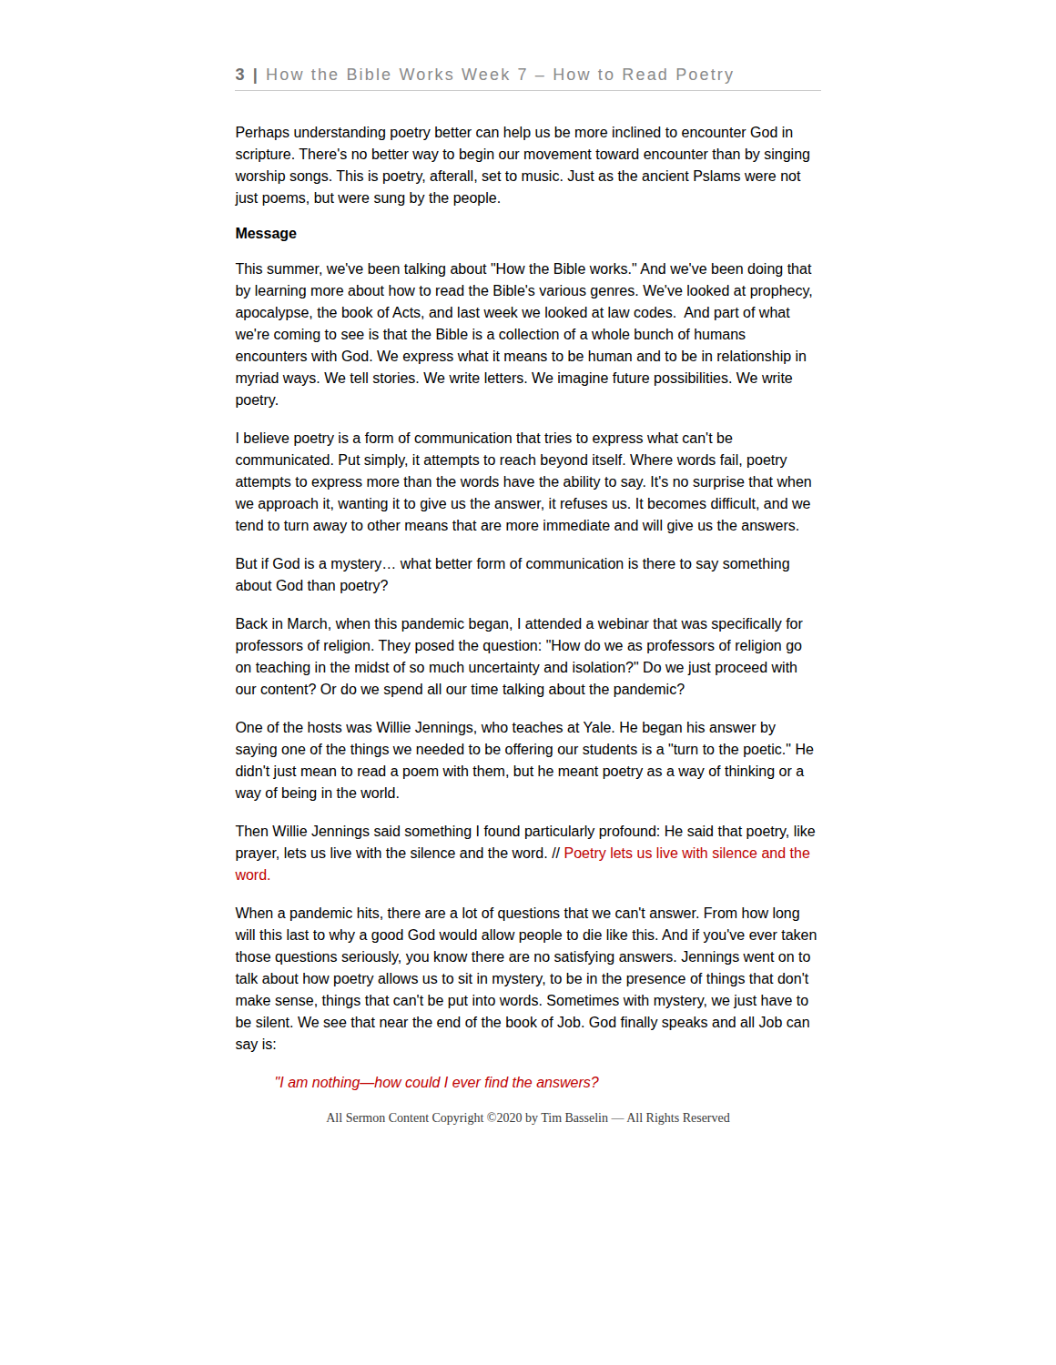3 | How the Bible Works Week 7 – How to Read Poetry
Perhaps understanding poetry better can help us be more inclined to encounter God in scripture. There's no better way to begin our movement toward encounter than by singing worship songs. This is poetry, afterall, set to music. Just as the ancient Pslams were not just poems, but were sung by the people.
Message
This summer, we've been talking about "How the Bible works." And we've been doing that by learning more about how to read the Bible's various genres. We've looked at prophecy, apocalypse, the book of Acts, and last week we looked at law codes. And part of what we're coming to see is that the Bible is a collection of a whole bunch of humans encounters with God. We express what it means to be human and to be in relationship in myriad ways. We tell stories. We write letters. We imagine future possibilities. We write poetry.
I believe poetry is a form of communication that tries to express what can't be communicated. Put simply, it attempts to reach beyond itself. Where words fail, poetry attempts to express more than the words have the ability to say. It's no surprise that when we approach it, wanting it to give us the answer, it refuses us. It becomes difficult, and we tend to turn away to other means that are more immediate and will give us the answers.
But if God is a mystery… what better form of communication is there to say something about God than poetry?
Back in March, when this pandemic began, I attended a webinar that was specifically for professors of religion. They posed the question: "How do we as professors of religion go on teaching in the midst of so much uncertainty and isolation?" Do we just proceed with our content? Or do we spend all our time talking about the pandemic?
One of the hosts was Willie Jennings, who teaches at Yale. He began his answer by saying one of the things we needed to be offering our students is a "turn to the poetic." He didn't just mean to read a poem with them, but he meant poetry as a way of thinking or a way of being in the world.
Then Willie Jennings said something I found particularly profound: He said that poetry, like prayer, lets us live with the silence and the word. // Poetry lets us live with silence and the word.
When a pandemic hits, there are a lot of questions that we can't answer. From how long will this last to why a good God would allow people to die like this. And if you've ever taken those questions seriously, you know there are no satisfying answers. Jennings went on to talk about how poetry allows us to sit in mystery, to be in the presence of things that don't make sense, things that can't be put into words. Sometimes with mystery, we just have to be silent. We see that near the end of the book of Job. God finally speaks and all Job can say is:
"I am nothing—how could I ever find the answers?
All Sermon Content Copyright ©2020 by Tim Basselin — All Rights Reserved